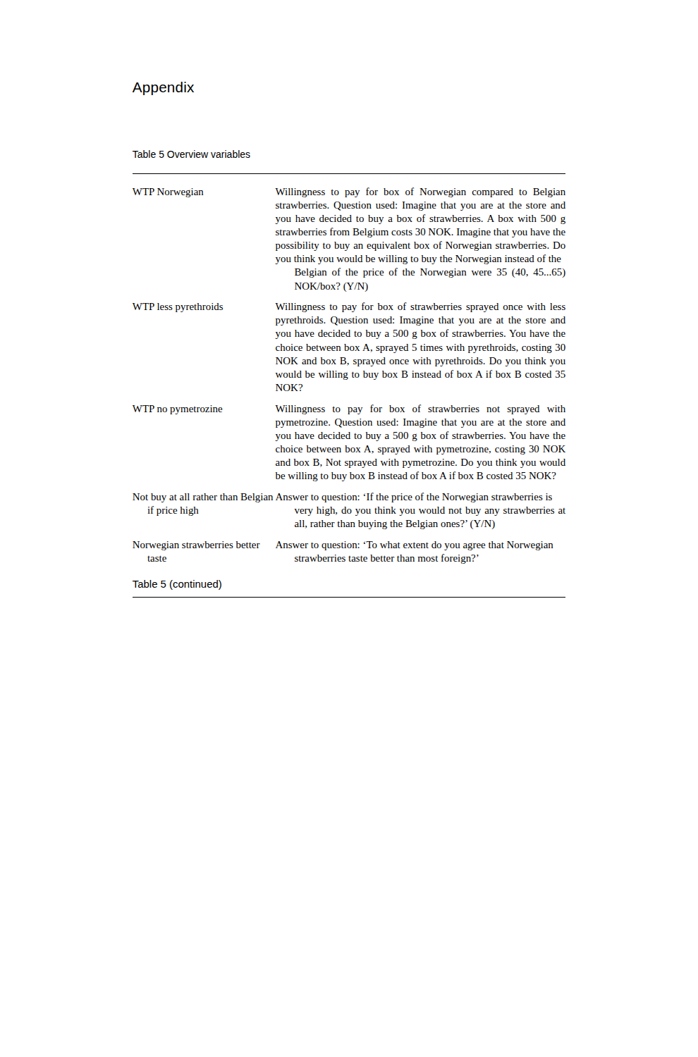Appendix
Table 5 Overview variables
| WTP Norwegian | Willingness to pay for box of Norwegian compared to Belgian strawberries. Question used: Imagine that you are at the store and you have decided to buy a box of strawberries. A box with 500 g strawberries from Belgium costs 30 NOK. Imagine that you have the possibility to buy an equivalent box of Norwegian strawberries. Do you think you would be willing to buy the Norwegian instead of the Belgian of the price of the Norwegian were 35 (40, 45...65) NOK/box? (Y/N) |
| WTP less pyrethroids | Willingness to pay for box of strawberries sprayed once with less pyrethroids. Question used: Imagine that you are at the store and you have decided to buy a 500 g box of strawberries. You have the choice between box A, sprayed 5 times with pyrethroids, costing 30 NOK and box B, sprayed once with pyrethroids. Do you think you would be willing to buy box B instead of box A if box B costed 35 NOK? |
| WTP no pymetrozine | Willingness to pay for box of strawberries not sprayed with pymetrozine. Question used: Imagine that you are at the store and you have decided to buy a 500 g box of strawberries. You have the choice between box A, sprayed with pymetrozine, costing 30 NOK and box B, Not sprayed with pymetrozine. Do you think you would be willing to buy box B instead of box A if box B costed 35 NOK? |
| Not buy at all rather than Belgian if price high | Answer to question: ‘If the price of the Norwegian strawberries is very high, do you think you would not buy any strawberries at all, rather than buying the Belgian ones?’ (Y/N) |
| Norwegian strawberries better taste | Answer to question: ‘To what extent do you agree that Norwegian strawberries taste better than most foreign?’ |
| Table 5 (continued) |